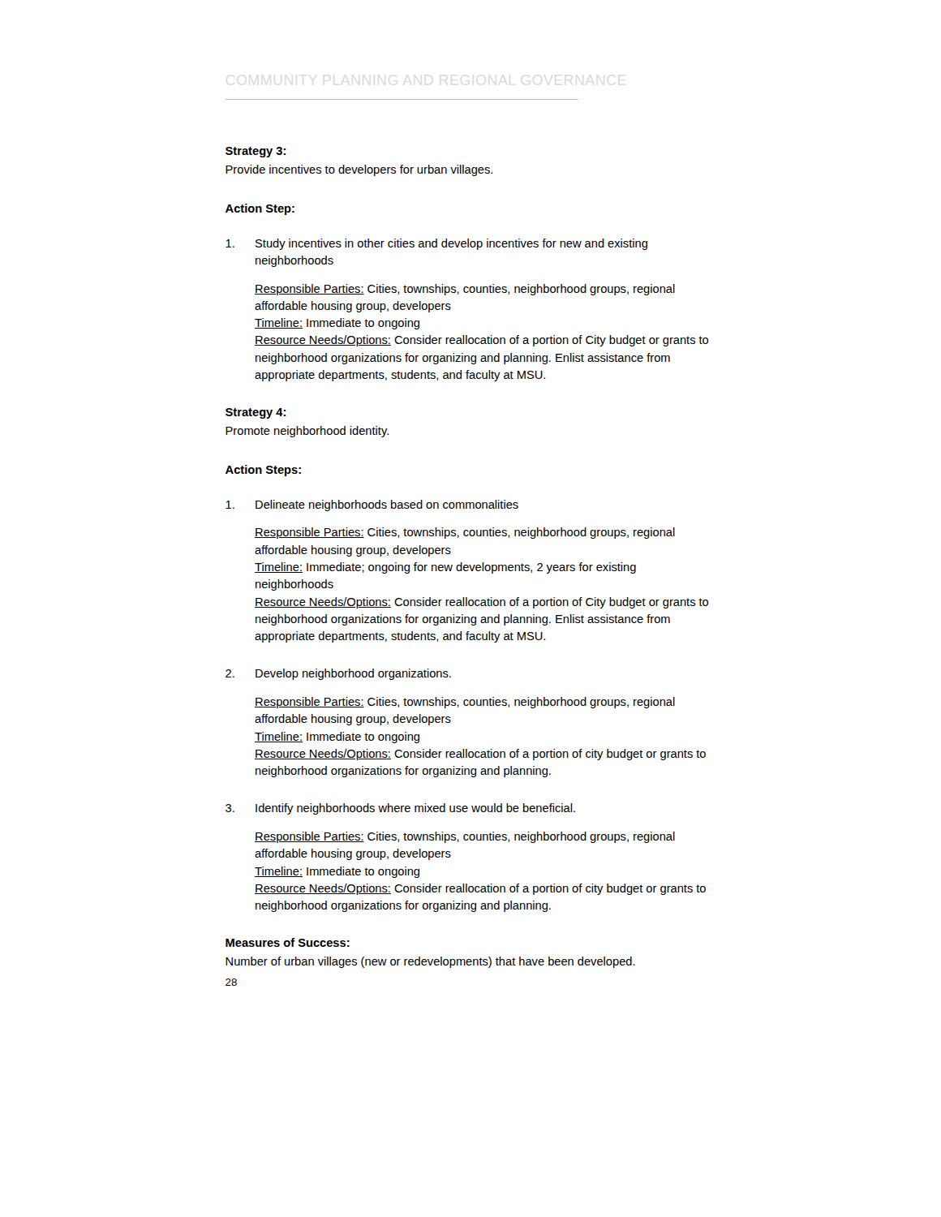Community Planning and Regional Governance
Strategy 3:
Provide incentives to developers for urban villages.
Action Step:
Study incentives in other cities and develop incentives for new and existing neighborhoods
Responsible Parties: Cities, townships, counties, neighborhood groups, regional affordable housing group, developers
Timeline: Immediate to ongoing
Resource Needs/Options: Consider reallocation of a portion of City budget or grants to neighborhood organizations for organizing and planning. Enlist assistance from appropriate departments, students, and faculty at MSU.
Strategy 4:
Promote neighborhood identity.
Action Steps:
Delineate neighborhoods based on commonalities
Responsible Parties: Cities, townships, counties, neighborhood groups, regional affordable housing group, developers
Timeline: Immediate; ongoing for new developments, 2 years for existing neighborhoods
Resource Needs/Options: Consider reallocation of a portion of City budget or grants to neighborhood organizations for organizing and planning. Enlist assistance from appropriate departments, students, and faculty at MSU.
Develop neighborhood organizations.
Responsible Parties: Cities, townships, counties, neighborhood groups, regional affordable housing group, developers
Timeline: Immediate to ongoing
Resource Needs/Options: Consider reallocation of a portion of city budget or grants to neighborhood organizations for organizing and planning.
Identify neighborhoods where mixed use would be beneficial.
Responsible Parties: Cities, townships, counties, neighborhood groups, regional affordable housing group, developers
Timeline: Immediate to ongoing
Resource Needs/Options: Consider reallocation of a portion of city budget or grants to neighborhood organizations for organizing and planning.
Measures of Success:
Number of urban villages (new or redevelopments) that have been developed.
28